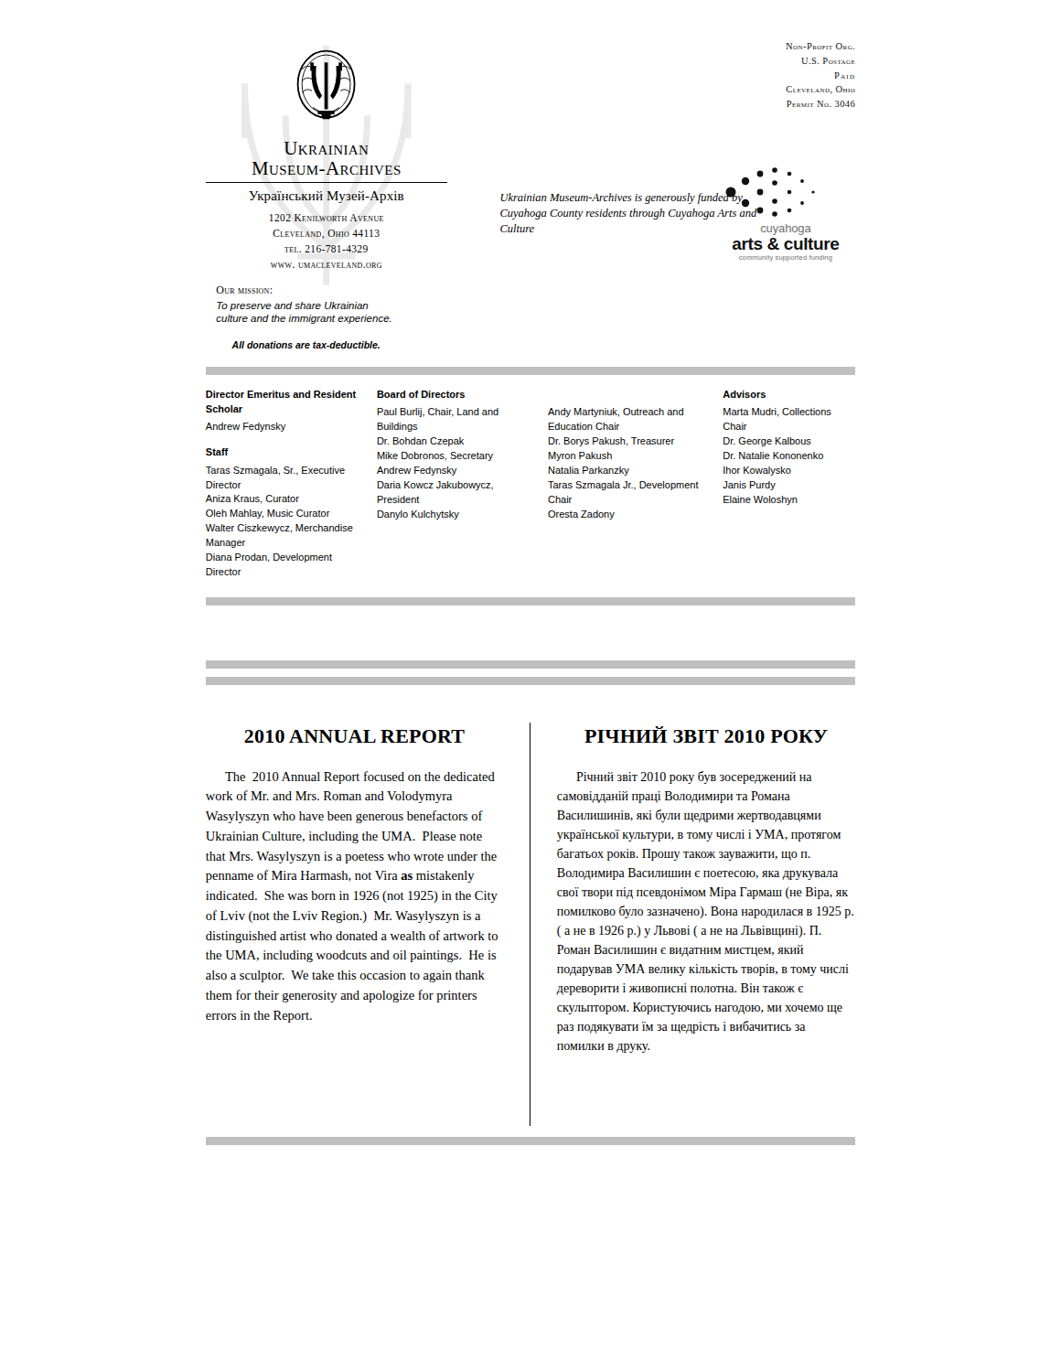Non-Profit Org.
U.S. Postage
Paid
Cleveland, Ohio
Permit No. 3046
Ukrainian Museum-Archives
Український Музей-Архів
1202 Kenilworth Avenue
Cleveland, Ohio 44113
tel. 216-781-4329
www. umacleveland.org
Our mission:
To preserve and share Ukrainian
culture and the immigrant experience.
All donations are tax-deductible.
Ukrainian Museum-Archives is generously funded by Cuyahoga County residents through Cuyahoga Arts and Culture
cuyahoga
arts & culture
community supported funding
Director Emeritus and Resident Scholar
Andrew Fedynsky
Staff
Taras Szmagala, Sr., Executive Director
Aniza Kraus, Curator
Oleh Mahlay, Music Curator
Walter Ciszkewycz, Merchandise Manager
Diana Prodan, Development Director
Board of Directors
Paul Burlij, Chair, Land and Buildings
Dr. Bohdan Czepak
Mike Dobronos, Secretary
Andrew Fedynsky
Daria Kowcz Jakubowycz, President
Danylo Kulchytsky
Andy Martyniuk, Outreach and Education Chair
Dr. Borys Pakush, Treasurer
Myron Pakush
Natalia Parkanzky
Taras Szmagala Jr., Development Chair
Oresta Zadony
Advisors
Marta Mudri, Collections Chair
Dr. George Kalbous
Dr. Natalie Kononenko
Ihor Kowalysko
Janis Purdy
Elaine Woloshyn
2010 ANNUAL REPORT
The 2010 Annual Report focused on the dedicated work of Mr. and Mrs. Roman and Volodymyra Wasylyszyn who have been generous benefactors of Ukrainian Culture, including the UMA. Please note that Mrs. Wasylyszyn is a poetess who wrote under the penname of Mira Harmash, not Vira as mistakenly indicated. She was born in 1926 (not 1925) in the City of Lviv (not the Lviv Region.) Mr. Wasylyszyn is a distinguished artist who donated a wealth of artwork to the UMA, including woodcuts and oil paintings. He is also a sculptor. We take this occasion to again thank them for their generosity and apologize for printers errors in the Report.
РІЧНИЙ ЗВІТ 2010 РОКУ
Річний звіт 2010 року був зосереджений на самовідданій праці Володимири та Романа Василишинів, які були щедрими жертводавцями української культури, в тому числі і УМА, протягом багатьох років. Прошу також зауважити, що п. Володимира Василишин є поетесою, яка друкувала свої твори під псевдонімом Міра Гармаш (не Віра, як помилково було зазначено). Вона народилася в 1925 р. ( а не в 1926 р.) у Львові ( а не на Львівщині). П. Роман Василишин є видатним мистцем, який подарував УМА велику кількість творів, в тому числі дереворити і живописні полотна. Він також є скульптором. Користуючись нагодою, ми хочемо ще раз подякувати їм за щедрість і вибачитись за помилки в друку.